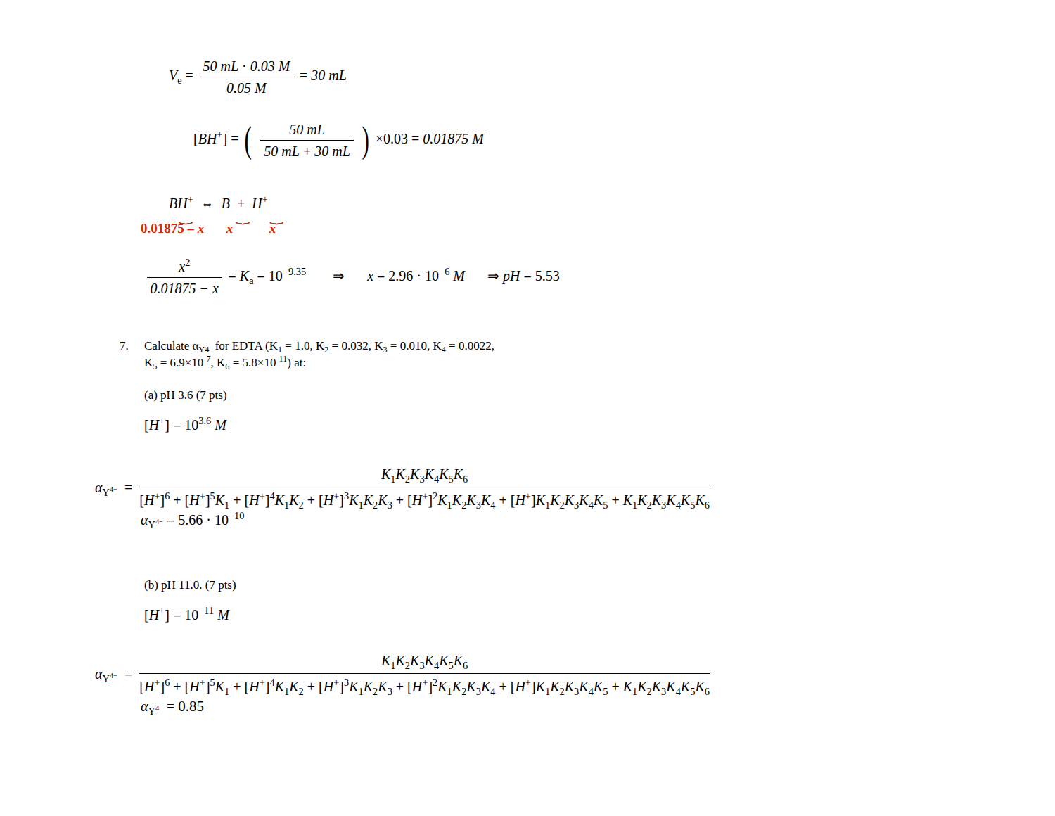Ve = 50 mL · 0.03 M 0.05 M = 30 mL
[BH+] = ( 50 mL 50 mL + 30 mL ) ×0.03 = 0.01875 M
BH+ ⇔ B + H+
⏟ ⏟ ⏟
0.01875 – x x x
x2 0.01875 − x = Ka = 10−9.35 ⇒ x = 2.96 · 10−6 M ⇒ pH = 5.53
7.
Calculate αY4- for EDTA (K1 = 1.0, K2 = 0.032, K3 = 0.010, K4 = 0.0022,
K5 = 6.9×10-7, K6 = 5.8×10-11) at:
(a) pH 3.6 (7 pts)
[H+] = 103.6 M
αY4− = K1K2K3K4K5K6 [H+]6 + [H+]5K1 + [H+]4K1K2 + [H+]3K1K2K3 + [H+]2K1K2K3K4 + [H+] K1K2K3K4K5 + K1K2K3K4K5K6
αY4− = 5.66 · 10−10
(b) pH 11.0. (7 pts)
[H+] = 10−11 M
αY4− = K1K2K3K4K5K6 [H+]6 + [H+]5K1 + [H+]4K1K2 + [H+]3K1K2K3 + [H+]2K1K2K3K4 + [H+] K1K2K3K4K5 + K1K2K3K4K5K6
αY4− = 0.85